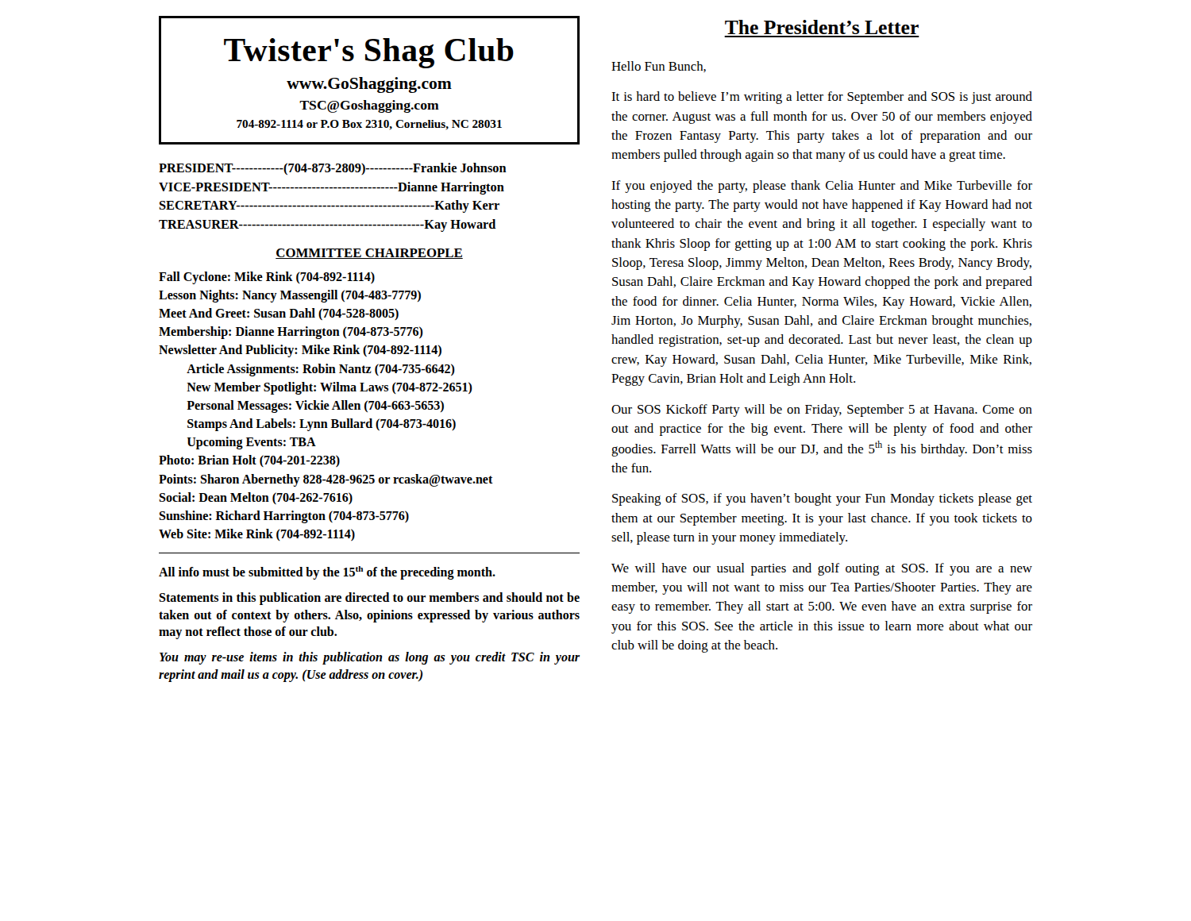Twister's Shag Club
www.GoShagging.com
TSC@Goshagging.com
704-892-1114 or P.O Box 2310, Cornelius, NC 28031
PRESIDENT------------(704-873-2809)-----------Frankie Johnson
VICE-PRESIDENT------------------------------Dianne Harrington
SECRETARY----------------------------------------------Kathy Kerr
TREASURER-------------------------------------------Kay Howard
COMMITTEE CHAIRPEOPLE
Fall Cyclone: Mike Rink (704-892-1114)
Lesson Nights: Nancy Massengill (704-483-7779)
Meet And Greet: Susan Dahl (704-528-8005)
Membership: Dianne Harrington (704-873-5776)
Newsletter And Publicity: Mike Rink (704-892-1114)
Article Assignments: Robin Nantz (704-735-6642)
New Member Spotlight: Wilma Laws (704-872-2651)
Personal Messages: Vickie Allen (704-663-5653)
Stamps And Labels: Lynn Bullard (704-873-4016)
Upcoming Events: TBA
Photo: Brian Holt (704-201-2238)
Points: Sharon Abernethy 828-428-9625 or rcaska@twave.net
Social: Dean Melton (704-262-7616)
Sunshine: Richard Harrington (704-873-5776)
Web Site: Mike Rink (704-892-1114)
All info must be submitted by the 15th of the preceding month.
Statements in this publication are directed to our members and should not be taken out of context by others. Also, opinions expressed by various authors may not reflect those of our club.
You may re-use items in this publication as long as you credit TSC in your reprint and mail us a copy. (Use address on cover.)
The President’s Letter
Hello Fun Bunch,
It is hard to believe I’m writing a letter for September and SOS is just around the corner. August was a full month for us. Over 50 of our members enjoyed the Frozen Fantasy Party. This party takes a lot of preparation and our members pulled through again so that many of us could have a great time.
If you enjoyed the party, please thank Celia Hunter and Mike Turbeville for hosting the party. The party would not have happened if Kay Howard had not volunteered to chair the event and bring it all together. I especially want to thank Khris Sloop for getting up at 1:00 AM to start cooking the pork. Khris Sloop, Teresa Sloop, Jimmy Melton, Dean Melton, Rees Brody, Nancy Brody, Susan Dahl, Claire Erckman and Kay Howard chopped the pork and prepared the food for dinner. Celia Hunter, Norma Wiles, Kay Howard, Vickie Allen, Jim Horton, Jo Murphy, Susan Dahl, and Claire Erckman brought munchies, handled registration, set-up and decorated. Last but never least, the clean up crew, Kay Howard, Susan Dahl, Celia Hunter, Mike Turbeville, Mike Rink, Peggy Cavin, Brian Holt and Leigh Ann Holt.
Our SOS Kickoff Party will be on Friday, September 5 at Havana. Come on out and practice for the big event. There will be plenty of food and other goodies. Farrell Watts will be our DJ, and the 5th is his birthday. Don’t miss the fun.
Speaking of SOS, if you haven’t bought your Fun Monday tickets please get them at our September meeting. It is your last chance. If you took tickets to sell, please turn in your money immediately.
We will have our usual parties and golf outing at SOS. If you are a new member, you will not want to miss our Tea Parties/Shooter Parties. They are easy to remember. They all start at 5:00. We even have an extra surprise for you for this SOS. See the article in this issue to learn more about what our club will be doing at the beach.